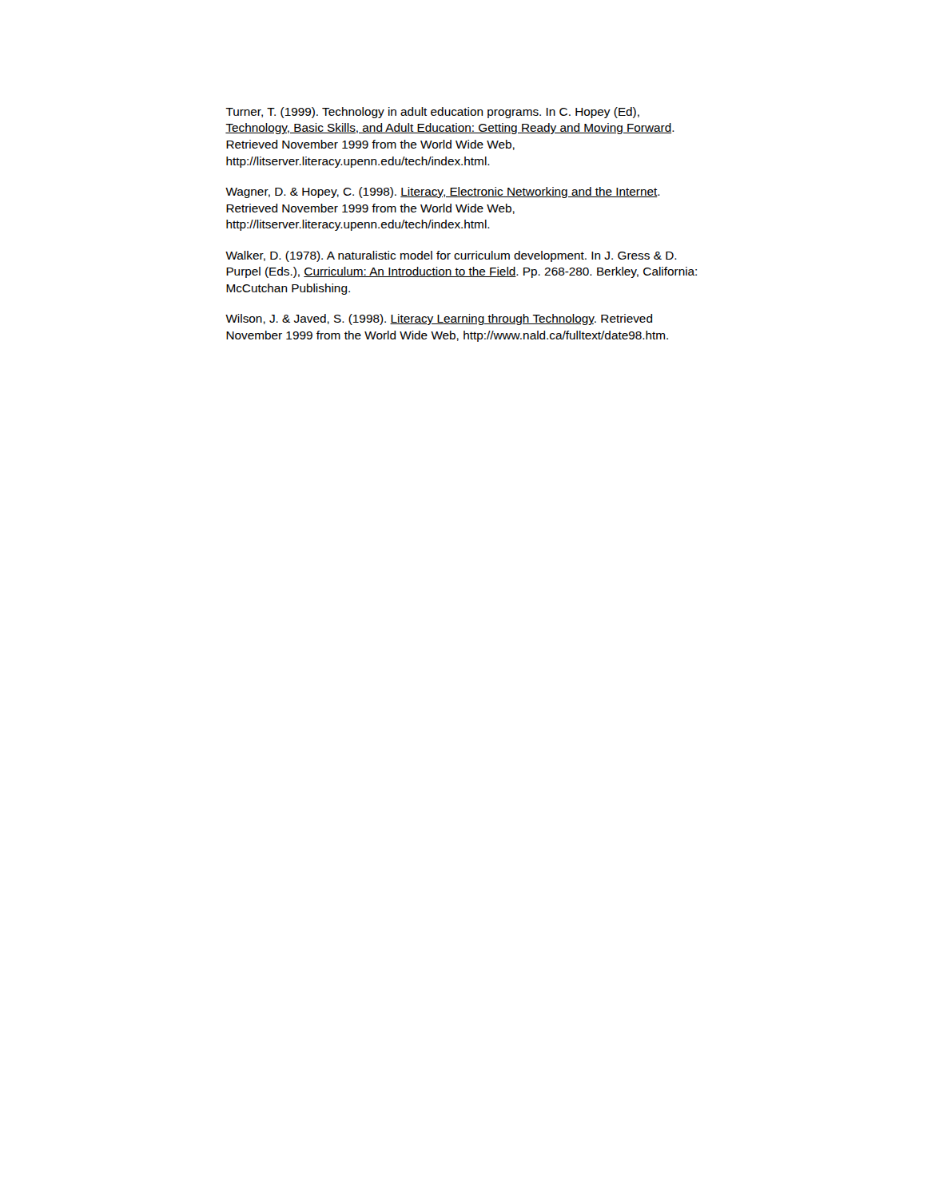Turner, T. (1999). Technology in adult education programs. In C. Hopey (Ed), Technology, Basic Skills, and Adult Education: Getting Ready and Moving Forward. Retrieved November 1999 from the World Wide Web, http://litserver.literacy.upenn.edu/tech/index.html.
Wagner, D. & Hopey, C. (1998). Literacy, Electronic Networking and the Internet. Retrieved November 1999 from the World Wide Web, http://litserver.literacy.upenn.edu/tech/index.html.
Walker, D. (1978). A naturalistic model for curriculum development. In J. Gress & D. Purpel (Eds.), Curriculum: An Introduction to the Field. Pp. 268-280. Berkley, California: McCutchan Publishing.
Wilson, J. & Javed, S. (1998). Literacy Learning through Technology. Retrieved November 1999 from the World Wide Web, http://www.nald.ca/fulltext/date98.htm.